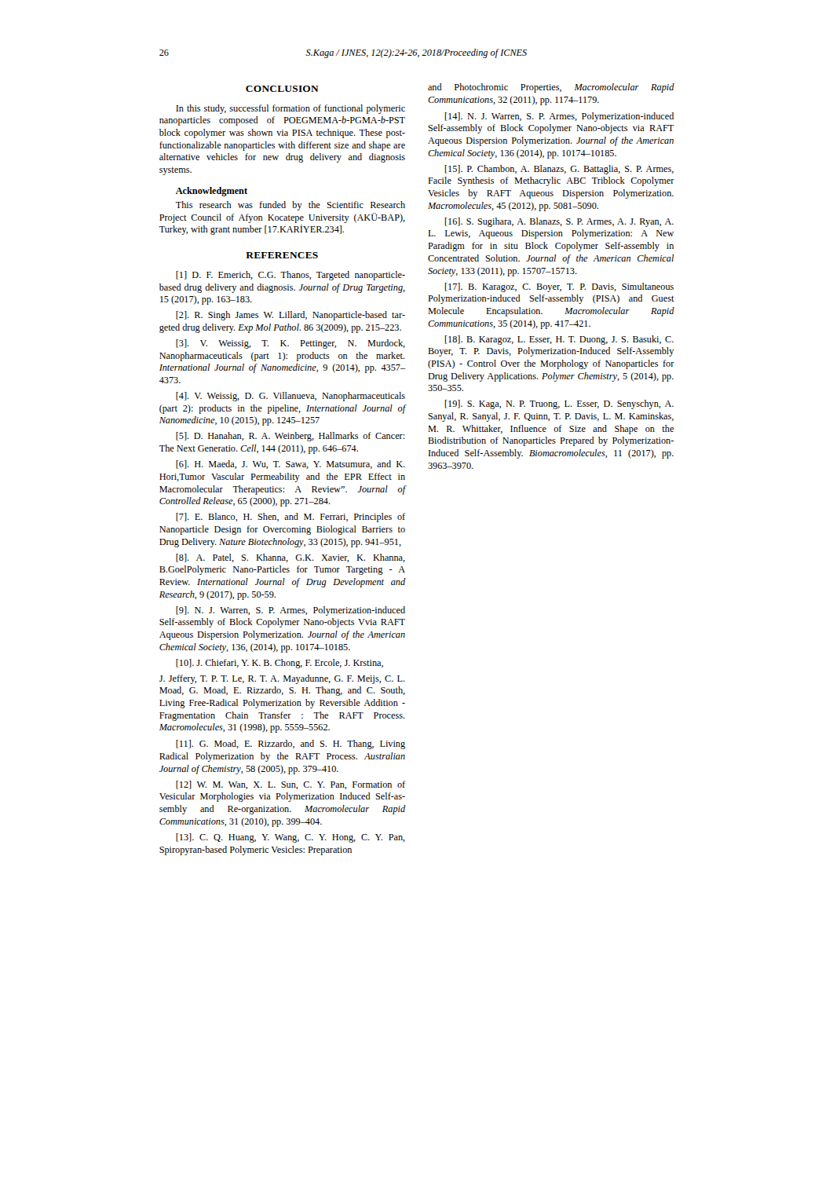26 S.Kaga / IJNES, 12(2):24-26, 2018/Proceeding of ICNES
CONCLUSION
In this study, successful formation of functional polymeric nanoparticles composed of POEGMEMA-b-PGMA-b-PST block copolymer was shown via PISA technique. These post- functionalizable nanoparticles with different size and shape are alternative vehicles for new drug delivery and diagnosis systems.
Acknowledgment
This research was funded by the Scientific Research Project Council of Afyon Kocatepe University (AKÜ-BAP), Turkey, with grant number [17.KARİYER.234].
REFERENCES
[1] D. F. Emerich, C.G. Thanos, Targeted nanoparticle-based drug delivery and diagnosis. Journal of Drug Targeting, 15 (2017), pp. 163–183.
[2]. R. Singh James W. Lillard, Nanoparticle-based targeted drug delivery. Exp Mol Pathol. 86 3(2009), pp. 215–223.
[3]. V. Weissig, T. K. Pettinger, N. Murdock, Nanopharmaceuticals (part 1): products on the market. International Journal of Nanomedicine, 9 (2014), pp. 4357–4373.
[4]. V. Weissig, D. G. Villanueva, Nanopharmaceuticals (part 2): products in the pipeline, International Journal of Nanomedicine, 10 (2015), pp. 1245–1257
[5]. D. Hanahan, R. A. Weinberg, Hallmarks of Cancer: The Next Generatio. Cell, 144 (2011), pp. 646–674.
[6]. H. Maeda, J. Wu, T. Sawa, Y. Matsumura, and K. Hori,Tumor Vascular Permeability and the EPR Effect in Macromolecular Therapeutics: A Review”. Journal of Controlled Release, 65 (2000), pp. 271–284.
[7]. E. Blanco, H. Shen, and M. Ferrari, Principles of Nanoparticle Design for Overcoming Biological Barriers to Drug Delivery. Nature Biotechnology, 33 (2015), pp. 941–951,
[8]. A. Patel, S. Khanna, G.K. Xavier, K. Khanna, B.GoelPolymeric Nano-Particles for Tumor Targeting - A Review. International Journal of Drug Development and Research, 9 (2017), pp. 50-59.
[9]. N. J. Warren, S. P. Armes, Polymerization-induced Self-assembly of Block Copolymer Nano-objects Vvia RAFT Aqueous Dispersion Polymerization. Journal of the American Chemical Society, 136, (2014), pp. 10174–10185.
[10]. J. Chiefari, Y. K. B. Chong, F. Ercole, J. Krstina,
J. Jeffery, T. P. T. Le, R. T. A. Mayadunne, G. F. Meijs, C. L. Moad, G. Moad, E. Rizzardo, S. H. Thang, and C. South, Living Free-Radical Polymerization by Reversible Addition - Fragmentation Chain Transfer : The RAFT Process. Macromolecules, 31 (1998), pp. 5559–5562.
[11]. G. Moad, E. Rizzardo, and S. H. Thang, Living Radical Polymerization by the RAFT Process. Australian Journal of Chemistry, 58 (2005), pp. 379–410.
[12] W. M. Wan, X. L. Sun, C. Y. Pan, Formation of Vesicular Morphologies via Polymerization Induced Self-assembly and Re-organization. Macromolecular Rapid Communications, 31 (2010), pp. 399–404.
[13]. C. Q. Huang, Y. Wang, C. Y. Hong, C. Y. Pan, Spiropyran-based Polymeric Vesicles: Preparation
and Photochromic Properties, Macromolecular Rapid Communications, 32 (2011), pp. 1174–1179.
[14]. N. J. Warren, S. P. Armes, Polymerization-induced Self-assembly of Block Copolymer Nano-objects via RAFT Aqueous Dispersion Polymerization. Journal of the American Chemical Society, 136 (2014), pp. 10174–10185.
[15]. P. Chambon, A. Blanazs, G. Battaglia, S. P. Armes, Facile Synthesis of Methacrylic ABC Triblock Copolymer Vesicles by RAFT Aqueous Dispersion Polymerization. Macromolecules, 45 (2012), pp. 5081–5090.
[16]. S. Sugihara, A. Blanazs, S. P. Armes, A. J. Ryan, A. L. Lewis, Aqueous Dispersion Polymerization: A New Paradigm for in situ Block Copolymer Self-assembly in Concentrated Solution. Journal of the American Chemical Society, 133 (2011), pp. 15707–15713.
[17]. B. Karagoz, C. Boyer, T. P. Davis, Simultaneous Polymerization-induced Self-assembly (PISA) and Guest Molecule Encapsulation. Macromolecular Rapid Communications, 35 (2014), pp. 417–421.
[18]. B. Karagoz, L. Esser, H. T. Duong, J. S. Basuki, C. Boyer, T. P. Davis, Polymerization-Induced Self-Assembly (PISA) - Control Over the Morphology of Nanoparticles for Drug Delivery Applications. Polymer Chemistry, 5 (2014), pp. 350–355.
[19]. S. Kaga, N. P. Truong, L. Esser, D. Senyschyn, A. Sanyal, R. Sanyal, J. F. Quinn, T. P. Davis, L. M. Kaminskas, M. R. Whittaker, Influence of Size and Shape on the Biodistribution of Nanoparticles Prepared by Polymerization-Induced Self-Assembly. Biomacromolecules, 11 (2017), pp. 3963–3970.